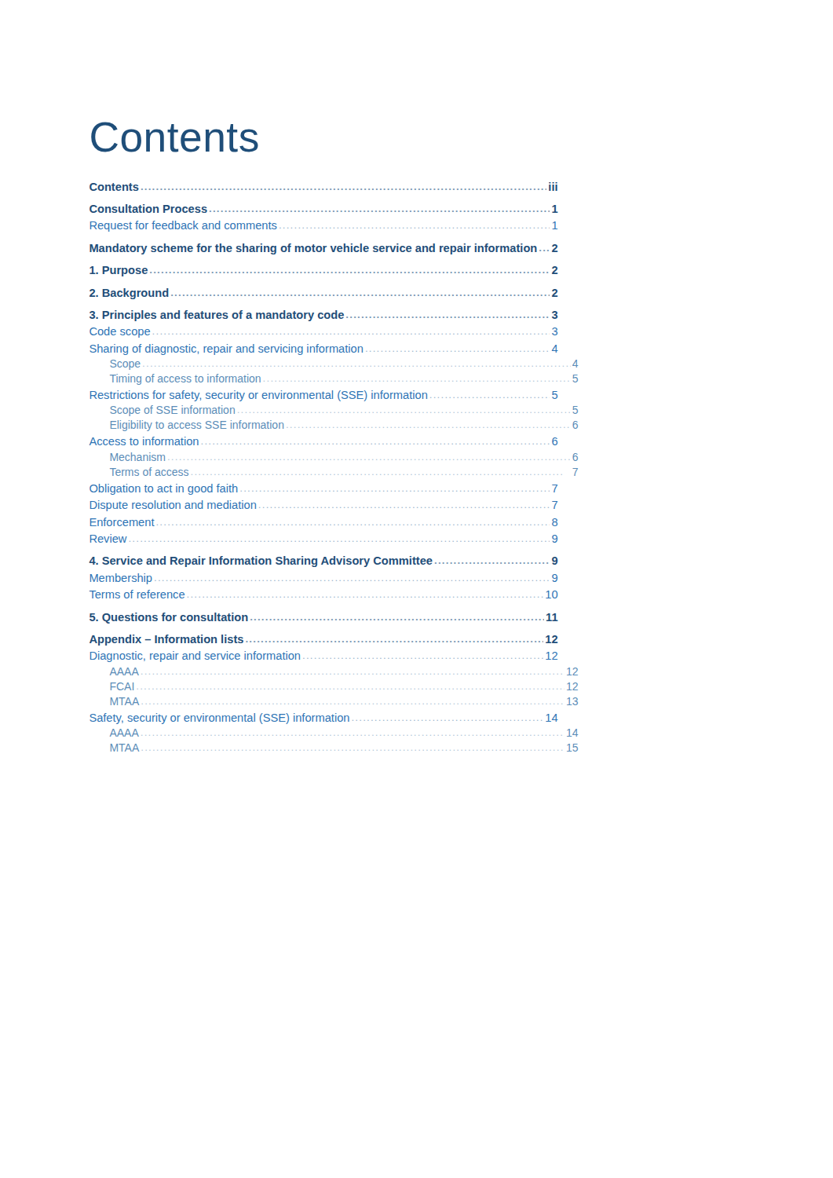Contents
Contents.................................................................................................................. iii
Consultation Process................................................................................................. 1
Request for feedback and comments................................................................................. 1
Mandatory scheme for the sharing of motor vehicle service and repair information....................... 2
1. Purpose.............................................................................................................. 2
2. Background......................................................................................................... 2
3. Principles and features of a mandatory code........................................................... 3
Code scope................................................................................................................. 3
Sharing of diagnostic, repair and servicing information......................................................... 4
Scope................................................................................................................. 4
Timing of access to information................................................................................. 5
Restrictions for safety, security or environmental (SSE) information..................................... 5
Scope of SSE information......................................................................................... 5
Eligibility to access SSE information............................................................................. 6
Access to information................................................................................................. 6
Mechanism......................................................................................................... 6
Terms of access................................................................................................. 7
Obligation to act in good faith......................................................................................... 7
Dispute resolution and mediation................................................................................. 7
Enforcement............................................................................................................. 8
Review................................................................................................................. 9
4. Service and Repair Information Sharing Advisory Committee..................................... 9
Membership............................................................................................................. 9
Terms of reference................................................................................................. 10
5. Questions for consultation......................................................................................... 11
Appendix – Information lists......................................................................................... 12
Diagnostic, repair and service information................................................................. 12
AAAA................................................................................................................. 12
FCAI................................................................................................................. 12
MTAA................................................................................................................. 13
Safety, security or environmental (SSE) information......................................................... 14
AAAA................................................................................................................. 14
MTAA................................................................................................................. 15